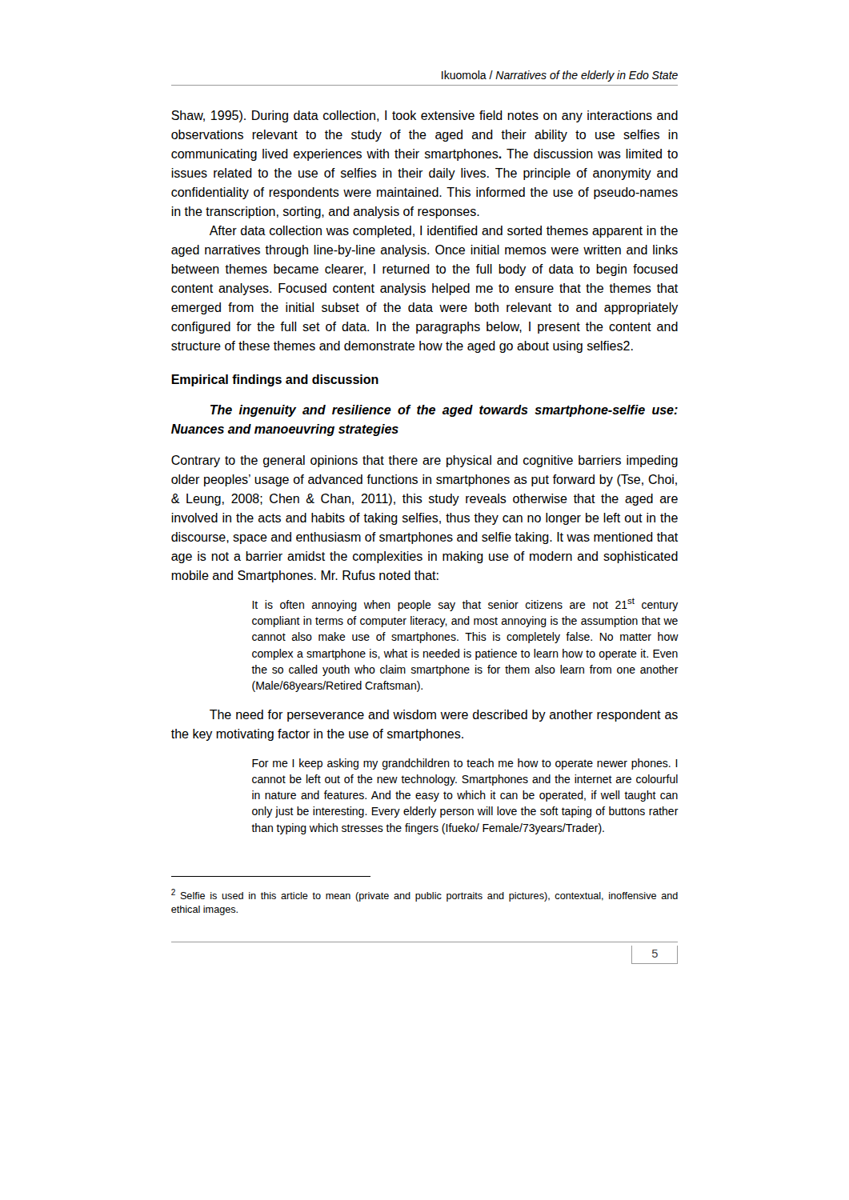Ikuomola / Narratives of the elderly in Edo State
Shaw, 1995). During data collection, I took extensive field notes on any interactions and observations relevant to the study of the aged and their ability to use selfies in communicating lived experiences with their smartphones. The discussion was limited to issues related to the use of selfies in their daily lives. The principle of anonymity and confidentiality of respondents were maintained. This informed the use of pseudo-names in the transcription, sorting, and analysis of responses.
After data collection was completed, I identified and sorted themes apparent in the aged narratives through line-by-line analysis. Once initial memos were written and links between themes became clearer, I returned to the full body of data to begin focused content analyses. Focused content analysis helped me to ensure that the themes that emerged from the initial subset of the data were both relevant to and appropriately configured for the full set of data. In the paragraphs below, I present the content and structure of these themes and demonstrate how the aged go about using selfies2.
Empirical findings and discussion
The ingenuity and resilience of the aged towards smartphone-selfie use: Nuances and manoeuvring strategies
Contrary to the general opinions that there are physical and cognitive barriers impeding older peoples’ usage of advanced functions in smartphones as put forward by (Tse, Choi, & Leung, 2008; Chen & Chan, 2011), this study reveals otherwise that the aged are involved in the acts and habits of taking selfies, thus they can no longer be left out in the discourse, space and enthusiasm of smartphones and selfie taking. It was mentioned that age is not a barrier amidst the complexities in making use of modern and sophisticated mobile and Smartphones. Mr. Rufus noted that:
It is often annoying when people say that senior citizens are not 21st century compliant in terms of computer literacy, and most annoying is the assumption that we cannot also make use of smartphones. This is completely false. No matter how complex a smartphone is, what is needed is patience to learn how to operate it. Even the so called youth who claim smartphone is for them also learn from one another (Male/68years/Retired Craftsman).
The need for perseverance and wisdom were described by another respondent as the key motivating factor in the use of smartphones.
For me I keep asking my grandchildren to teach me how to operate newer phones. I cannot be left out of the new technology. Smartphones and the internet are colourful in nature and features. And the easy to which it can be operated, if well taught can only just be interesting. Every elderly person will love the soft taping of buttons rather than typing which stresses the fingers (Ifueko/ Female/73years/Trader).
2 Selfie is used in this article to mean (private and public portraits and pictures), contextual, inoffensive and ethical images.
5